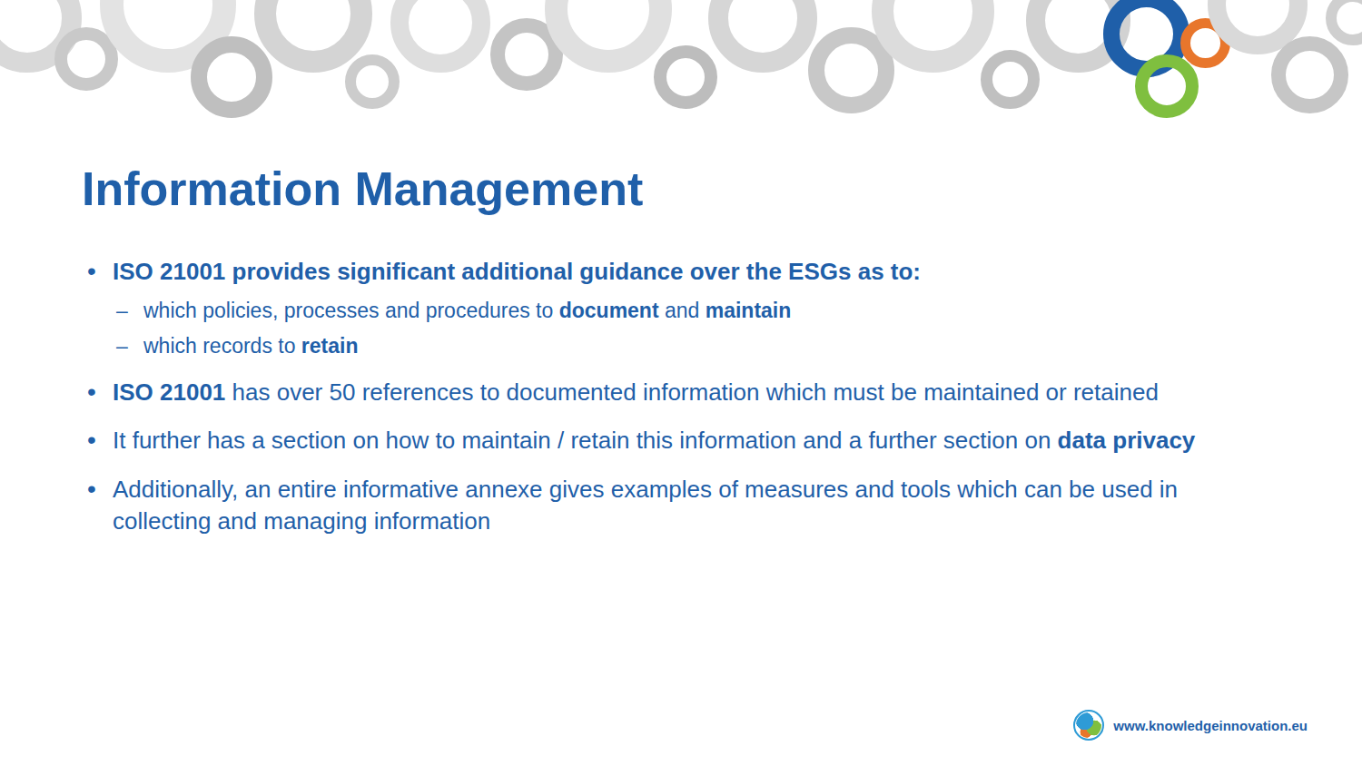Information Management
ISO 21001 provides significant additional guidance over the ESGs as to:
which policies, processes and procedures to document and maintain
which records to retain
ISO 21001 has over 50 references to documented information which must be maintained or retained
It further has a section on how to maintain / retain this information and a further section on data privacy
Additionally, an entire informative annexe gives examples of measures and tools which can be used in collecting and managing information
www.knowledgeinnovation.eu